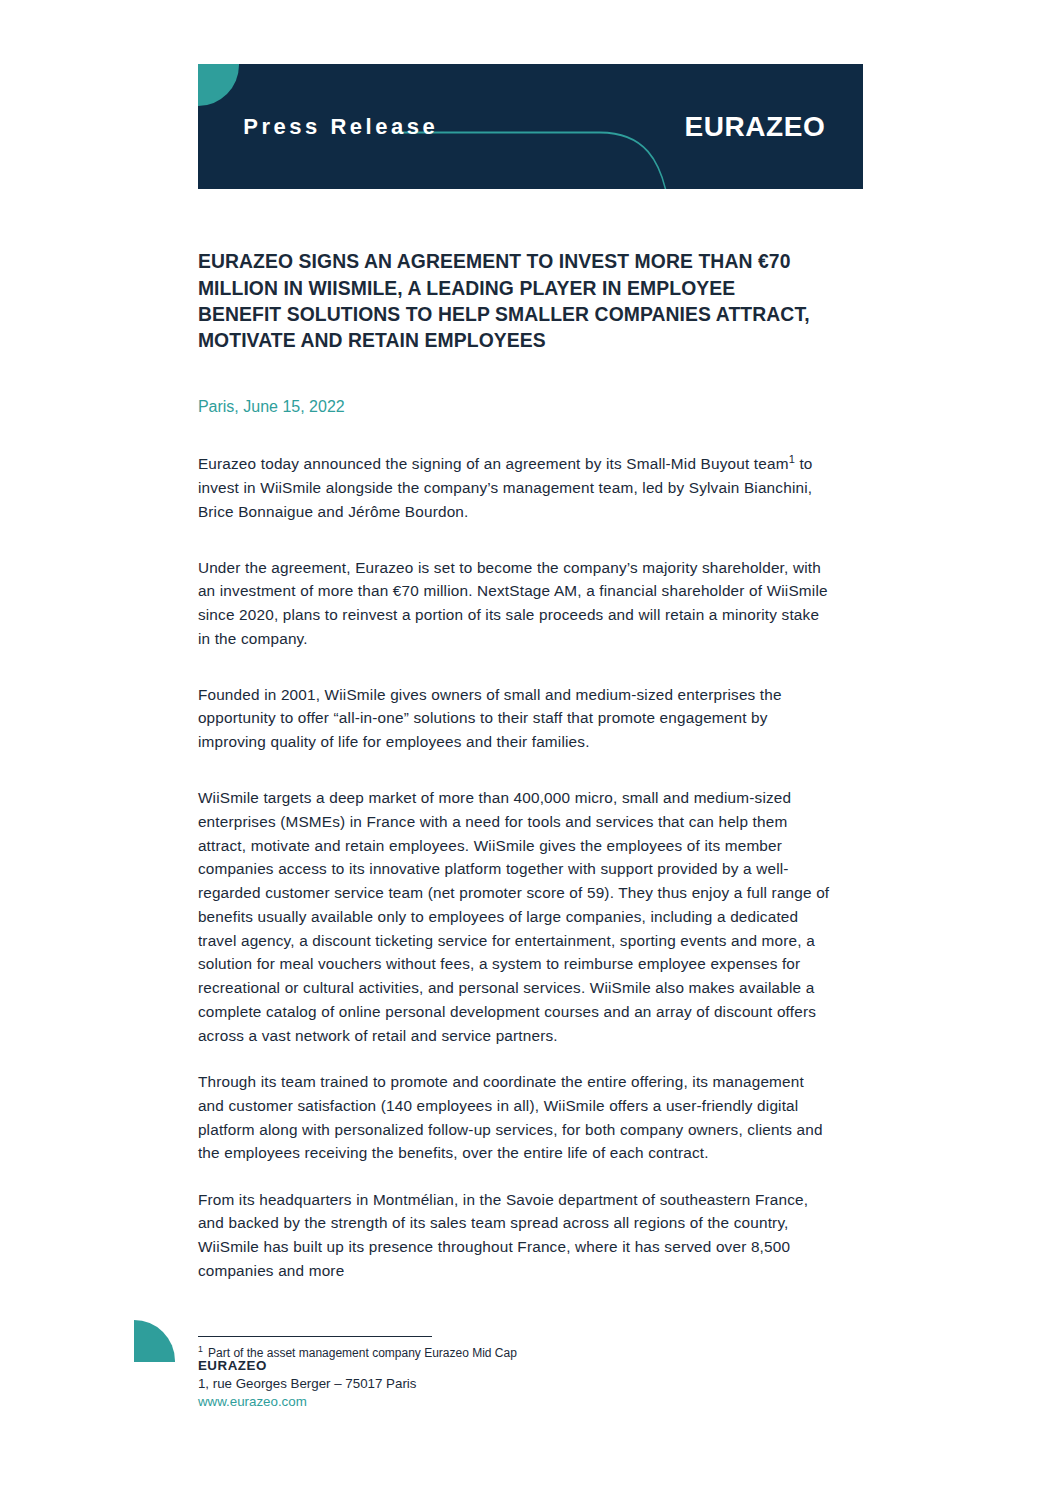Press Release
EURAZEO
EURAZEO SIGNS AN AGREEMENT TO INVEST MORE THAN €70 MILLION IN WIISMILE, A LEADING PLAYER IN EMPLOYEE BENEFIT SOLUTIONS TO HELP SMALLER COMPANIES ATTRACT, MOTIVATE AND RETAIN EMPLOYEES
Paris, June 15, 2022
Eurazeo today announced the signing of an agreement by its Small-Mid Buyout team1 to invest in WiiSmile alongside the company’s management team, led by Sylvain Bianchini, Brice Bonnaigue and Jérôme Bourdon.
Under the agreement, Eurazeo is set to become the company’s majority shareholder, with an investment of more than €70 million. NextStage AM, a financial shareholder of WiiSmile since 2020, plans to reinvest a portion of its sale proceeds and will retain a minority stake in the company.
Founded in 2001, WiiSmile gives owners of small and medium-sized enterprises the opportunity to offer “all-in-one” solutions to their staff that promote engagement by improving quality of life for employees and their families.
WiiSmile targets a deep market of more than 400,000 micro, small and medium-sized enterprises (MSMEs) in France with a need for tools and services that can help them attract, motivate and retain employees. WiiSmile gives the employees of its member companies access to its innovative platform together with support provided by a well-regarded customer service team (net promoter score of 59). They thus enjoy a full range of benefits usually available only to employees of large companies, including a dedicated travel agency, a discount ticketing service for entertainment, sporting events and more, a solution for meal vouchers without fees, a system to reimburse employee expenses for recreational or cultural activities, and personal services. WiiSmile also makes available a complete catalog of online personal development courses and an array of discount offers across a vast network of retail and service partners.
Through its team trained to promote and coordinate the entire offering, its management and customer satisfaction (140 employees in all), WiiSmile offers a user-friendly digital platform along with personalized follow-up services, for both company owners, clients and the employees receiving the benefits, over the entire life of each contract.
From its headquarters in Montmélian, in the Savoie department of southeastern France, and backed by the strength of its sales team spread across all regions of the country, WiiSmile has built up its presence throughout France, where it has served over 8,500 companies and more
1 Part of the asset management company Eurazeo Mid Cap
EURAZEO
1, rue Georges Berger – 75017 Paris
www.eurazeo.com